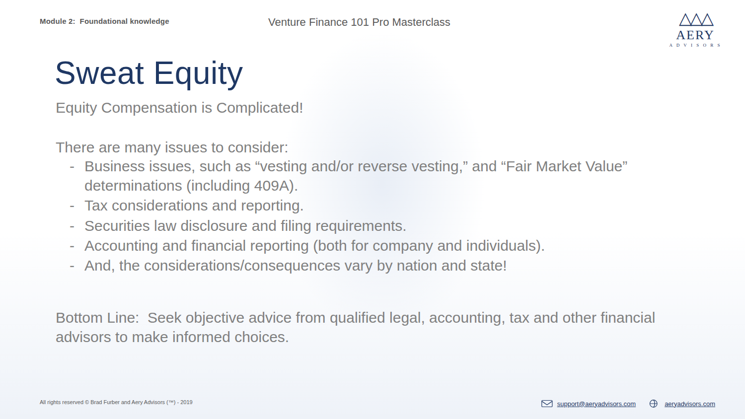Module 2: Foundational knowledge
Venture Finance 101 Pro Masterclass
△△△
AERY
A D V I S O R S
Sweat Equity
Equity Compensation is Complicated!
There are many issues to consider:
Business issues, such as “vesting and/or reverse vesting,” and “Fair Market Value” determinations (including 409A).
Tax considerations and reporting.
Securities law disclosure and filing requirements.
Accounting and financial reporting (both for company and individuals).
And, the considerations/consequences vary by nation and state!
Bottom Line: Seek objective advice from qualified legal, accounting, tax and other financial advisors to make informed choices.
All rights reserved © Brad Furber and Aery Advisors (™) - 2019
support@aeryadvisors.com aeryadvisors.com